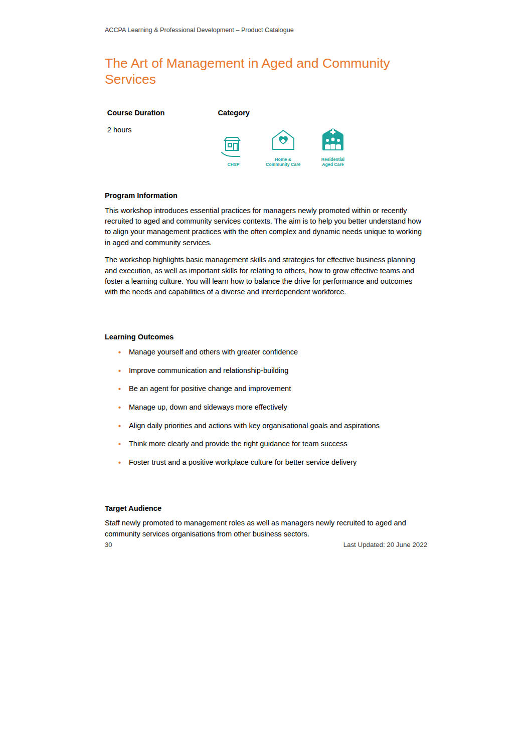ACCPA Learning & Professional Development – Product Catalogue
The Art of Management in Aged and Community Services
Course Duration 2 hours
Category
CHSP
Home &
Community Care
Residential
Aged Care
Program Information
This workshop introduces essential practices for managers newly promoted within or recently recruited to aged and community services contexts. The aim is to help you better understand how to align your management practices with the often complex and dynamic needs unique to working in aged and community services.
The workshop highlights basic management skills and strategies for effective business planning and execution, as well as important skills for relating to others, how to grow effective teams and foster a learning culture. You will learn how to balance the drive for performance and outcomes with the needs and capabilities of a diverse and interdependent workforce.
Learning Outcomes
Manage yourself and others with greater confidence
Improve communication and relationship-building
Be an agent for positive change and improvement
Manage up, down and sideways more effectively
Align daily priorities and actions with key organisational goals and aspirations
Think more clearly and provide the right guidance for team success
Foster trust and a positive workplace culture for better service delivery
Target Audience
Staff newly promoted to management roles as well as managers newly recruited to aged and community services organisations from other business sectors.
30 Last Updated: 20 June 2022